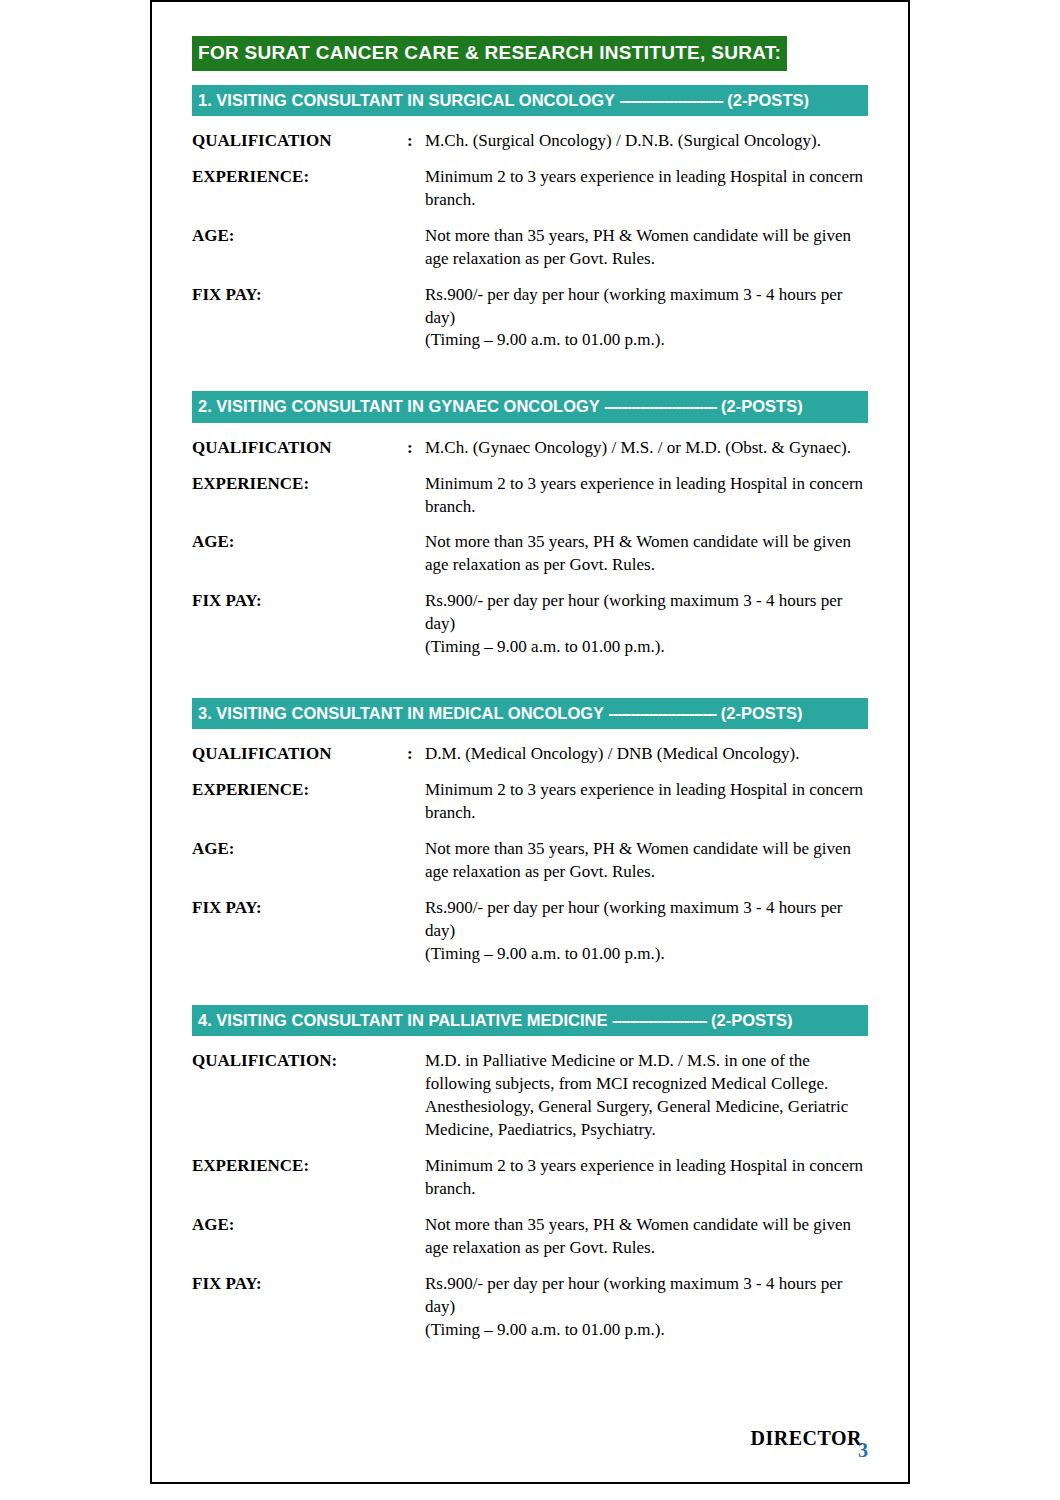FOR SURAT CANCER CARE & RESEARCH INSTITUTE, SURAT:
1. VISITING CONSULTANT IN SURGICAL ONCOLOGY ----------------------- (2-POSTS)
| QUALIFICATION | : | M.Ch. (Surgical Oncology) / D.N.B. (Surgical Oncology). |
| EXPERIENCE: | | Minimum 2 to 3 years experience in leading Hospital in concern branch. |
| AGE: | | Not more than 35 years, PH & Women candidate will be given age relaxation as per Govt. Rules. |
| FIX PAY: | | Rs.900/- per day per hour (working maximum 3 - 4 hours per day) (Timing – 9.00 a.m. to 01.00 p.m.). |
2. VISITING CONSULTANT IN GYNAEC ONCOLOGY ------------------------- (2-POSTS)
| QUALIFICATION | : | M.Ch. (Gynaec Oncology) / M.S. / or M.D. (Obst. & Gynaec). |
| EXPERIENCE: | | Minimum 2 to 3 years experience in leading Hospital in concern branch. |
| AGE: | | Not more than 35 years, PH & Women candidate will be given age relaxation as per Govt. Rules. |
| FIX PAY: | | Rs.900/- per day per hour (working maximum 3 - 4 hours per day) (Timing – 9.00 a.m. to 01.00 p.m.). |
3. VISITING CONSULTANT IN MEDICAL ONCOLOGY ------------------------ (2-POSTS)
| QUALIFICATION | : | D.M. (Medical Oncology) / DNB (Medical Oncology). |
| EXPERIENCE: | | Minimum 2 to 3 years experience in leading Hospital in concern branch. |
| AGE: | | Not more than 35 years, PH & Women candidate will be given age relaxation as per Govt. Rules. |
| FIX PAY: | | Rs.900/- per day per hour (working maximum 3 - 4 hours per day) (Timing – 9.00 a.m. to 01.00 p.m.). |
4. VISITING CONSULTANT IN PALLIATIVE MEDICINE --------------------- (2-POSTS)
| QUALIFICATION: | | M.D. in Palliative Medicine or M.D. / M.S. in one of the following subjects, from MCI recognized Medical College. Anesthesiology, General Surgery, General Medicine, Geriatric Medicine, Paediatrics, Psychiatry. |
| EXPERIENCE: | | Minimum 2 to 3 years experience in leading Hospital in concern branch. |
| AGE: | | Not more than 35 years, PH & Women candidate will be given age relaxation as per Govt. Rules. |
| FIX PAY: | | Rs.900/- per day per hour (working maximum 3 - 4 hours per day) (Timing – 9.00 a.m. to 01.00 p.m.). |
DIRECTOR
3